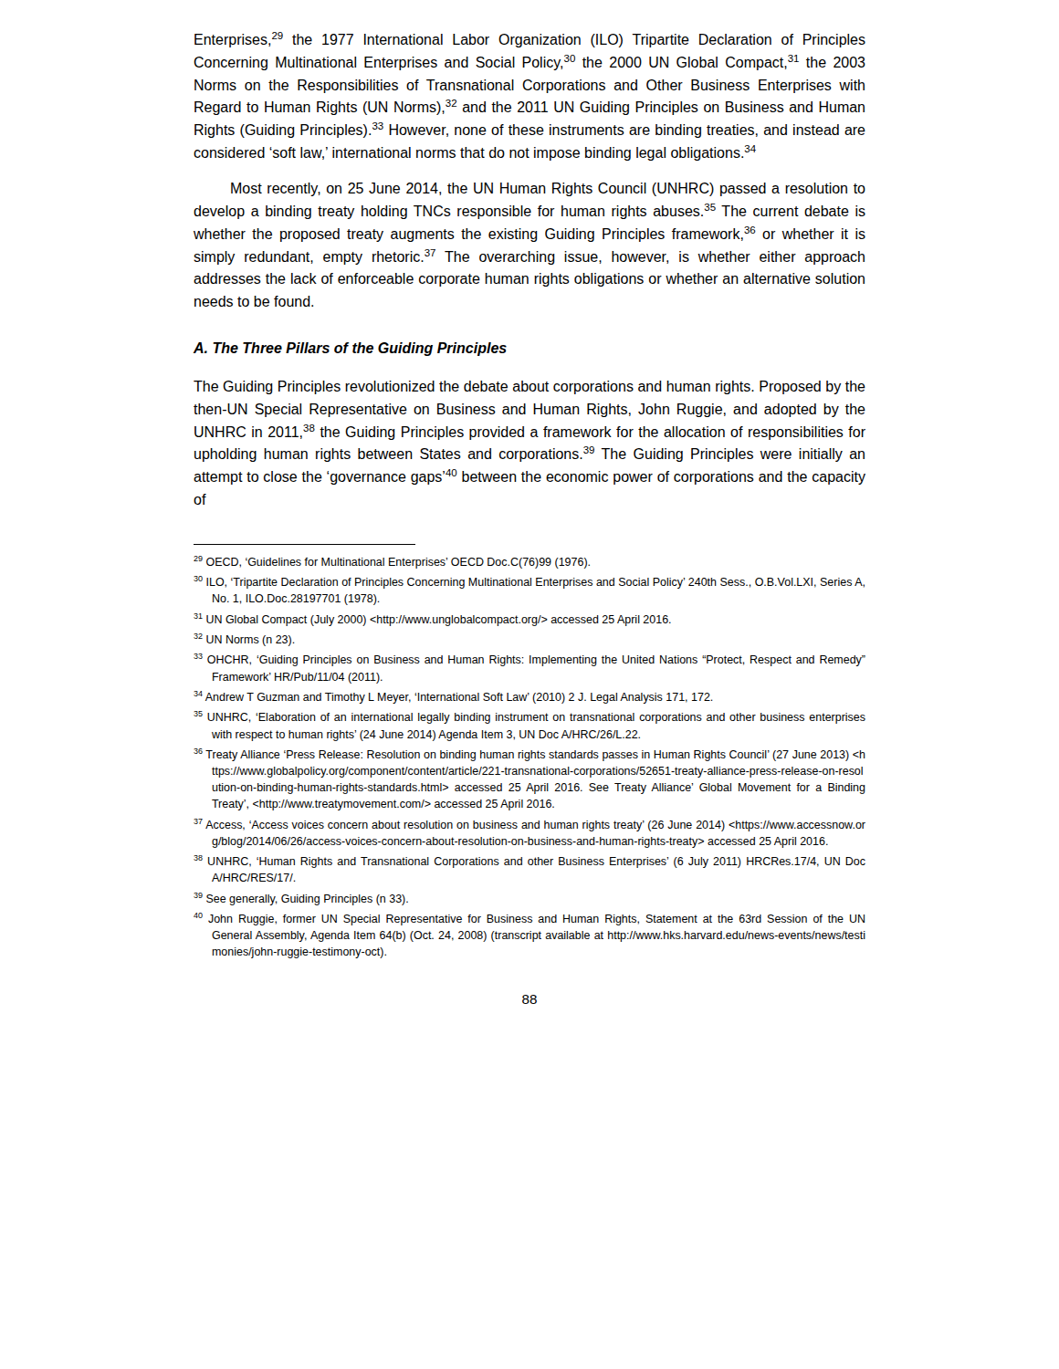Enterprises,29 the 1977 International Labor Organization (ILO) Tripartite Declaration of Principles Concerning Multinational Enterprises and Social Policy,30 the 2000 UN Global Compact,31 the 2003 Norms on the Responsibilities of Transnational Corporations and Other Business Enterprises with Regard to Human Rights (UN Norms),32 and the 2011 UN Guiding Principles on Business and Human Rights (Guiding Principles).33 However, none of these instruments are binding treaties, and instead are considered ‘soft law,’ international norms that do not impose binding legal obligations.34
Most recently, on 25 June 2014, the UN Human Rights Council (UNHRC) passed a resolution to develop a binding treaty holding TNCs responsible for human rights abuses.35 The current debate is whether the proposed treaty augments the existing Guiding Principles framework,36 or whether it is simply redundant, empty rhetoric.37 The overarching issue, however, is whether either approach addresses the lack of enforceable corporate human rights obligations or whether an alternative solution needs to be found.
A. The Three Pillars of the Guiding Principles
The Guiding Principles revolutionized the debate about corporations and human rights. Proposed by the then-UN Special Representative on Business and Human Rights, John Ruggie, and adopted by the UNHRC in 2011,38 the Guiding Principles provided a framework for the allocation of responsibilities for upholding human rights between States and corporations.39 The Guiding Principles were initially an attempt to close the ‘governance gaps’40 between the economic power of corporations and the capacity of
29 OECD, ‘Guidelines for Multinational Enterprises’ OECD Doc.C(76)99 (1976).
30 ILO, ‘Tripartite Declaration of Principles Concerning Multinational Enterprises and Social Policy’ 240th Sess., O.B.Vol.LXI, Series A, No. 1, ILO.Doc.28197701 (1978).
31 UN Global Compact (July 2000) <http://www.unglobalcompact.org/> accessed 25 April 2016.
32 UN Norms (n 23).
33 OHCHR, ‘Guiding Principles on Business and Human Rights: Implementing the United Nations “Protect, Respect and Remedy” Framework’ HR/Pub/11/04 (2011).
34 Andrew T Guzman and Timothy L Meyer, ‘International Soft Law’ (2010) 2 J. Legal Analysis 171, 172.
35 UNHRC, ‘Elaboration of an international legally binding instrument on transnational corporations and other business enterprises with respect to human rights’ (24 June 2014) Agenda Item 3, UN Doc A/HRC/26/L.22.
36 Treaty Alliance ‘Press Release: Resolution on binding human rights standards passes in Human Rights Council’ (27 June 2013) <https://www.globalpolicy.org/component/content/article/221-transnational-corporations/52651-treaty-alliance-press-release-on-resolution-on-binding-human-rights-standards.html> accessed 25 April 2016. See Treaty Alliance’ Global Movement for a Binding Treaty’, <http://www.treatymovement.com/> accessed 25 April 2016.
37 Access, ‘Access voices concern about resolution on business and human rights treaty’ (26 June 2014) <https://www.accessnow.org/blog/2014/06/26/access-voices-concern-about-resolution-on-business-and-human-rights-treaty> accessed 25 April 2016.
38 UNHRC, ‘Human Rights and Transnational Corporations and other Business Enterprises’ (6 July 2011) HRCRes.17/4, UN Doc A/HRC/RES/17/.
39 See generally, Guiding Principles (n 33).
40 John Ruggie, former UN Special Representative for Business and Human Rights, Statement at the 63rd Session of the UN General Assembly, Agenda Item 64(b) (Oct. 24, 2008) (transcript available at http://www.hks.harvard.edu/news-events/news/testimonies/john-ruggie-testimony-oct).
88